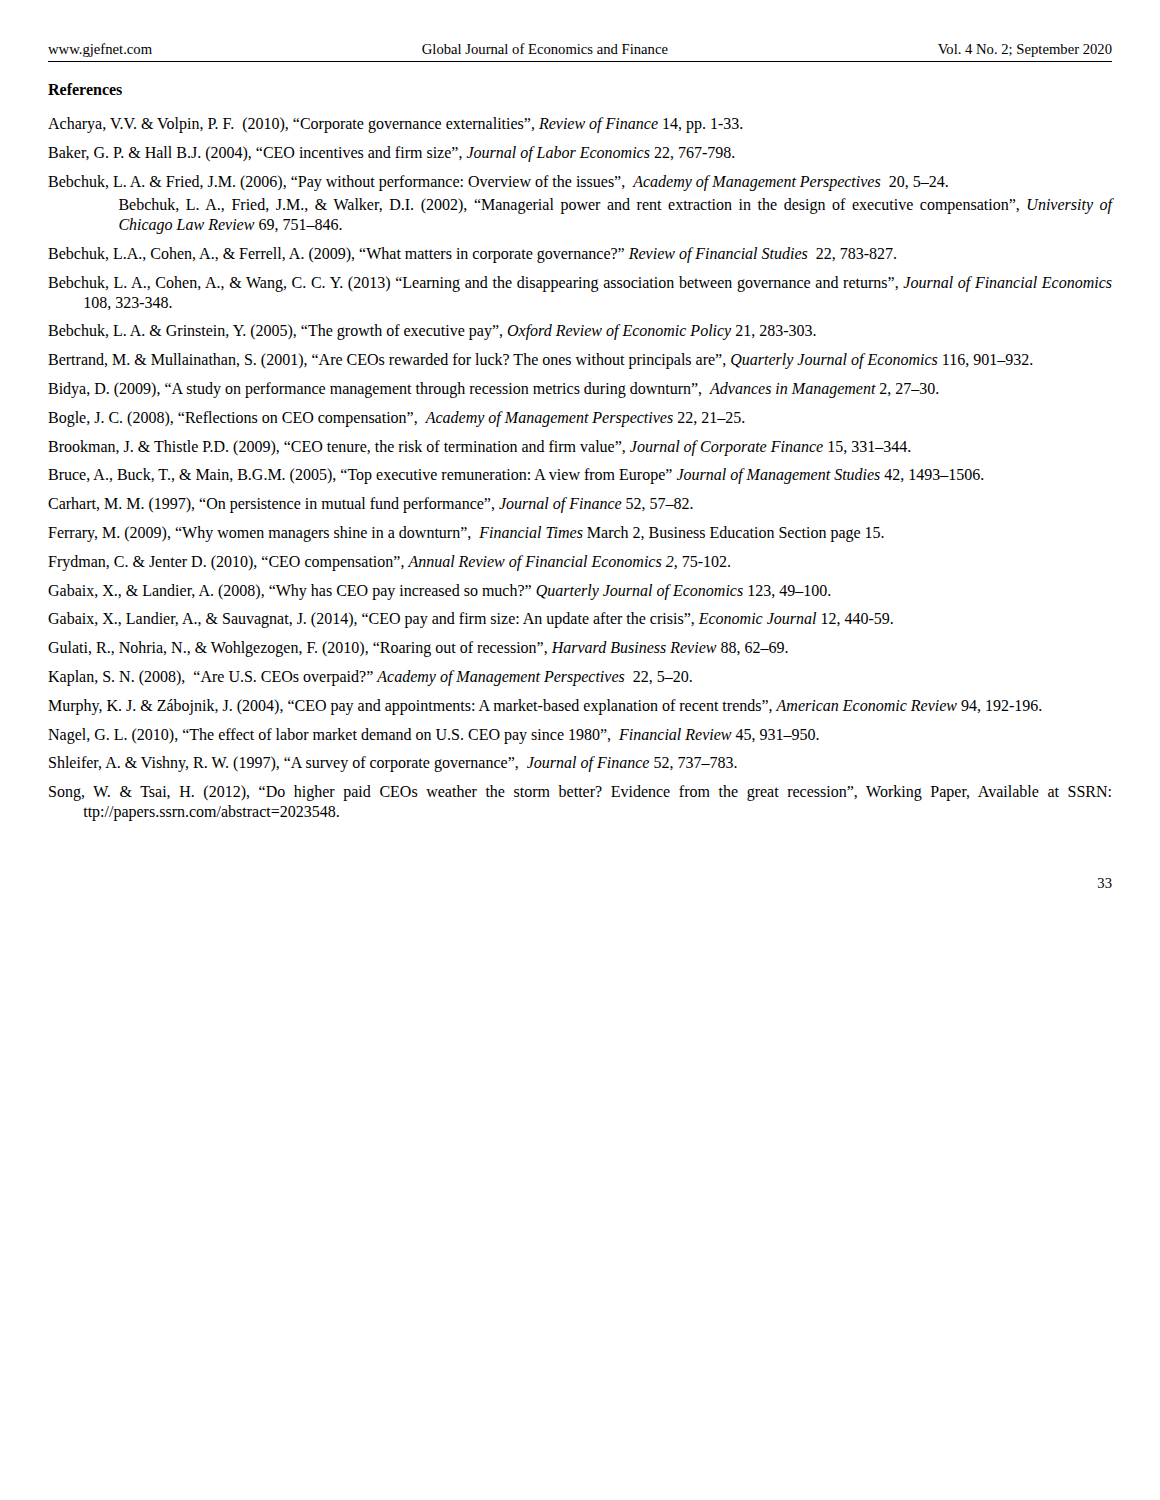www.gjefnet.com
Global Journal of Economics and Finance
Vol. 4 No. 2; September 2020
References
Acharya, V.V. & Volpin, P. F. (2010), “Corporate governance externalities”, Review of Finance 14, pp. 1-33.
Baker, G. P. & Hall B.J. (2004), “CEO incentives and firm size”, Journal of Labor Economics 22, 767-798.
Bebchuk, L. A. & Fried, J.M. (2006), “Pay without performance: Overview of the issues”, Academy of Management Perspectives 20, 5–24.
Bebchuk, L. A., Fried, J.M., & Walker, D.I. (2002), “Managerial power and rent extraction in the design of executive compensation”, University of Chicago Law Review 69, 751–846.
Bebchuk, L.A., Cohen, A., & Ferrell, A. (2009), “What matters in corporate governance?” Review of Financial Studies 22, 783-827.
Bebchuk, L. A., Cohen, A., & Wang, C. C. Y. (2013) “Learning and the disappearing association between governance and returns”, Journal of Financial Economics 108, 323-348.
Bebchuk, L. A. & Grinstein, Y. (2005), “The growth of executive pay”, Oxford Review of Economic Policy 21, 283-303.
Bertrand, M. & Mullainathan, S. (2001), “Are CEOs rewarded for luck? The ones without principals are”, Quarterly Journal of Economics 116, 901–932.
Bidya, D. (2009), “A study on performance management through recession metrics during downturn”, Advances in Management 2, 27–30.
Bogle, J. C. (2008), “Reflections on CEO compensation”, Academy of Management Perspectives 22, 21–25.
Brookman, J. & Thistle P.D. (2009), “CEO tenure, the risk of termination and firm value”, Journal of Corporate Finance 15, 331–344.
Bruce, A., Buck, T., & Main, B.G.M. (2005), “Top executive remuneration: A view from Europe” Journal of Management Studies 42, 1493–1506.
Carhart, M. M. (1997), “On persistence in mutual fund performance”, Journal of Finance 52, 57–82.
Ferrary, M. (2009), “Why women managers shine in a downturn”, Financial Times March 2, Business Education Section page 15.
Frydman, C. & Jenter D. (2010), “CEO compensation”, Annual Review of Financial Economics 2, 75-102.
Gabaix, X., & Landier, A. (2008), “Why has CEO pay increased so much?” Quarterly Journal of Economics 123, 49–100.
Gabaix, X., Landier, A., & Sauvagnat, J. (2014), “CEO pay and firm size: An update after the crisis”, Economic Journal 12, 440-59.
Gulati, R., Nohria, N., & Wohlgezogen, F. (2010), “Roaring out of recession”, Harvard Business Review 88, 62–69.
Kaplan, S. N. (2008), “Are U.S. CEOs overpaid?” Academy of Management Perspectives 22, 5–20.
Murphy, K. J. & Zábojnik, J. (2004), “CEO pay and appointments: A market-based explanation of recent trends”, American Economic Review 94, 192-196.
Nagel, G. L. (2010), “The effect of labor market demand on U.S. CEO pay since 1980”, Financial Review 45, 931–950.
Shleifer, A. & Vishny, R. W. (1997), “A survey of corporate governance”, Journal of Finance 52, 737–783.
Song, W. & Tsai, H. (2012), “Do higher paid CEOs weather the storm better? Evidence from the great recession”, Working Paper, Available at SSRN: ttp://papers.ssrn.com/abstract=2023548.
33